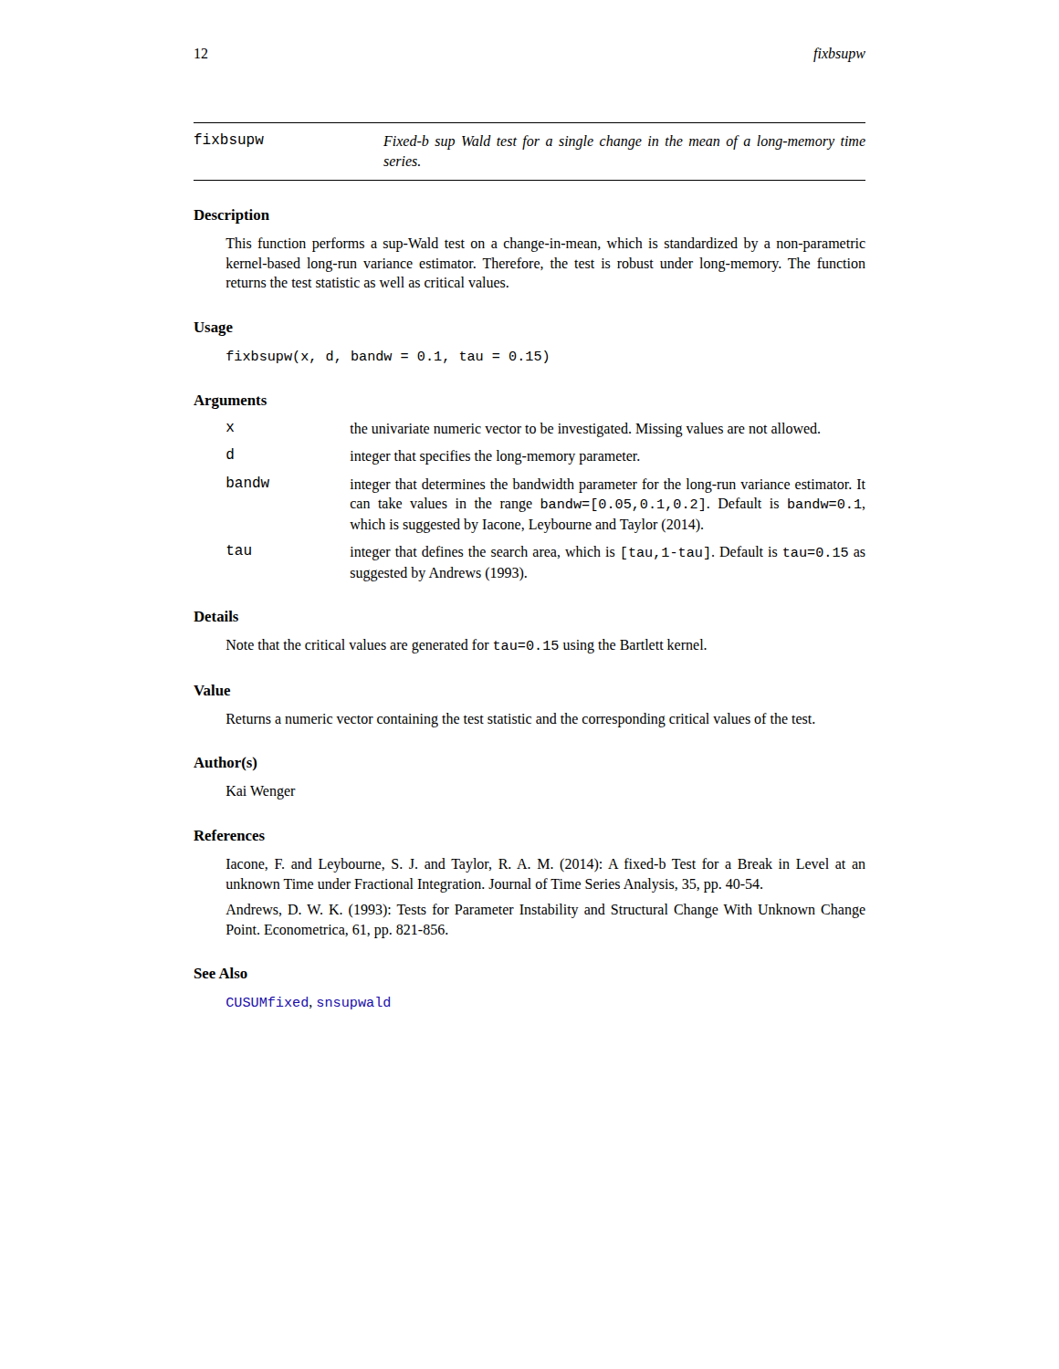12 fixbsupw
fixbsupw
Fixed-b sup Wald test for a single change in the mean of a long-memory time series.
Description
This function performs a sup-Wald test on a change-in-mean, which is standardized by a non-parametric kernel-based long-run variance estimator. Therefore, the test is robust under long-memory. The function returns the test statistic as well as critical values.
Usage
fixbsupw(x, d, bandw = 0.1, tau = 0.15)
Arguments
x
the univariate numeric vector to be investigated. Missing values are not allowed.
d
integer that specifies the long-memory parameter.
bandw
integer that determines the bandwidth parameter for the long-run variance estimator. It can take values in the range bandw=[0.05,0.1,0.2]. Default is bandw=0.1, which is suggested by Iacone, Leybourne and Taylor (2014).
tau
integer that defines the search area, which is [tau,1-tau]. Default is tau=0.15 as suggested by Andrews (1993).
Details
Note that the critical values are generated for tau=0.15 using the Bartlett kernel.
Value
Returns a numeric vector containing the test statistic and the corresponding critical values of the test.
Author(s)
Kai Wenger
References
Iacone, F. and Leybourne, S. J. and Taylor, R. A. M. (2014): A fixed-b Test for a Break in Level at an unknown Time under Fractional Integration. Journal of Time Series Analysis, 35, pp. 40-54.
Andrews, D. W. K. (1993): Tests for Parameter Instability and Structural Change With Unknown Change Point. Econometrica, 61, pp. 821-856.
See Also
CUSUMfixed, snsupwald